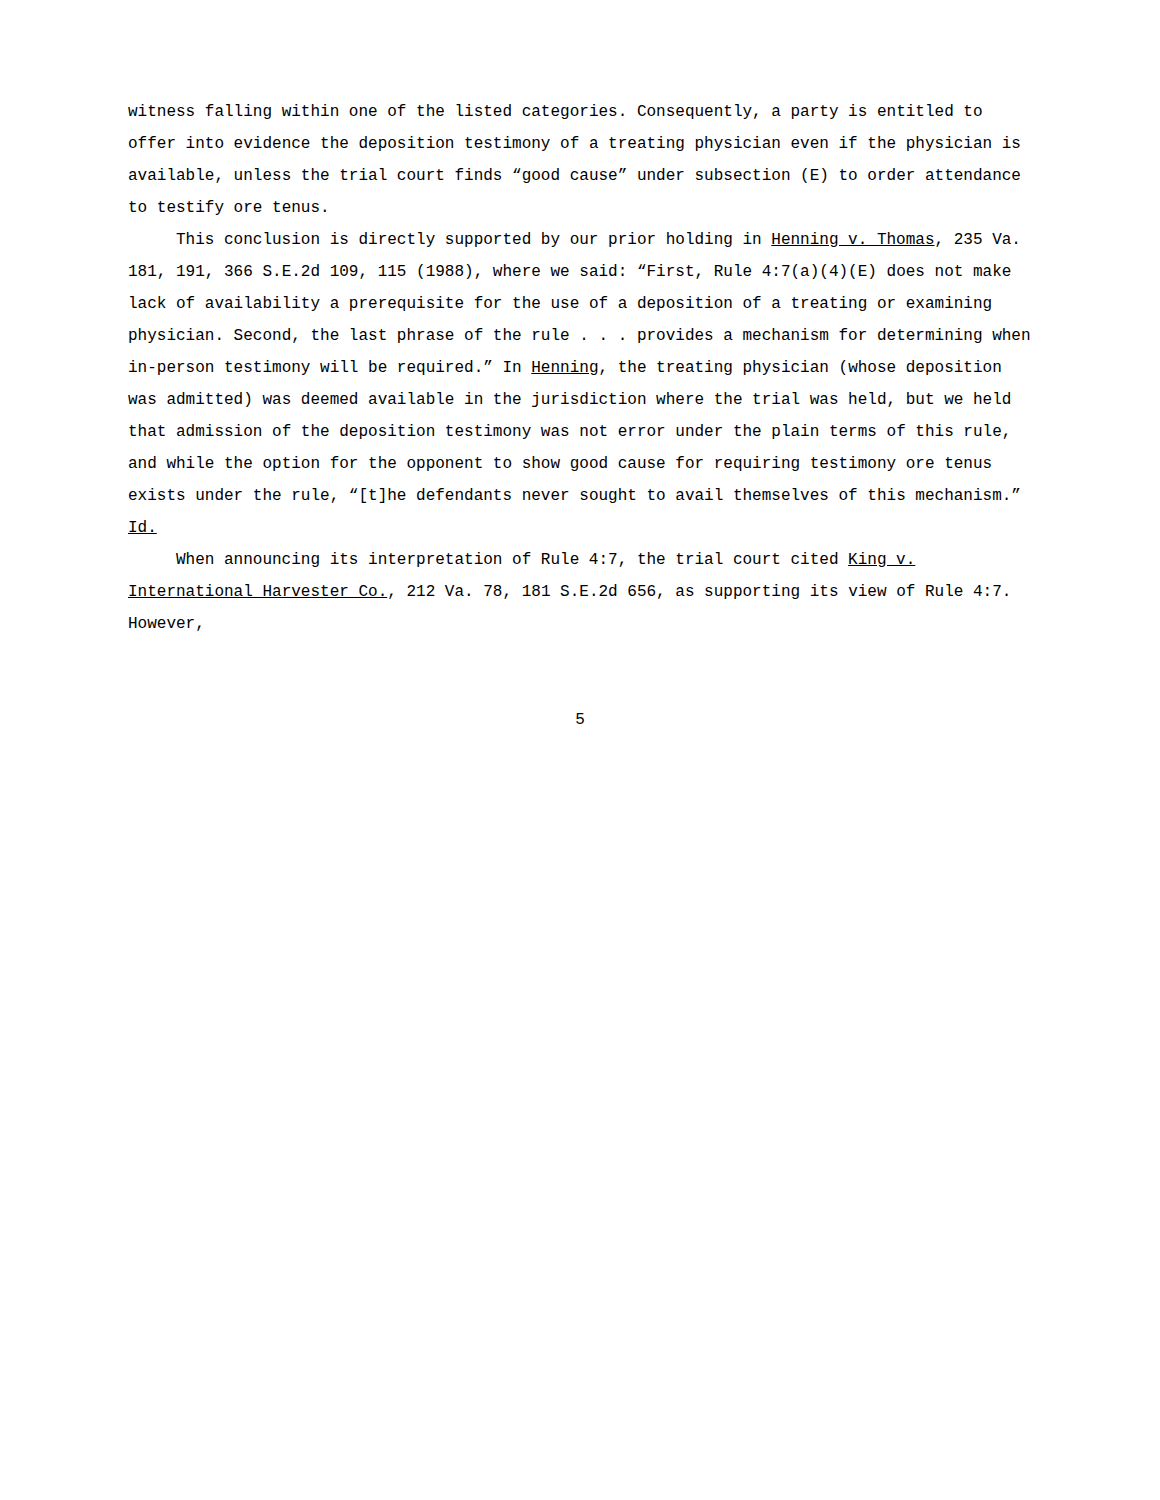witness falling within one of the listed categories. Consequently, a party is entitled to offer into evidence the deposition testimony of a treating physician even if the physician is available, unless the trial court finds “good cause” under subsection (E) to order attendance to testify ore tenus.
This conclusion is directly supported by our prior holding in Henning v. Thomas, 235 Va. 181, 191, 366 S.E.2d 109, 115 (1988), where we said: “First, Rule 4:7(a)(4)(E) does not make lack of availability a prerequisite for the use of a deposition of a treating or examining physician. Second, the last phrase of the rule . . . provides a mechanism for determining when in-person testimony will be required.” In Henning, the treating physician (whose deposition was admitted) was deemed available in the jurisdiction where the trial was held, but we held that admission of the deposition testimony was not error under the plain terms of this rule, and while the option for the opponent to show good cause for requiring testimony ore tenus exists under the rule, “[t]he defendants never sought to avail themselves of this mechanism.” Id.
When announcing its interpretation of Rule 4:7, the trial court cited King v. International Harvester Co., 212 Va. 78, 181 S.E.2d 656, as supporting its view of Rule 4:7. However,
5